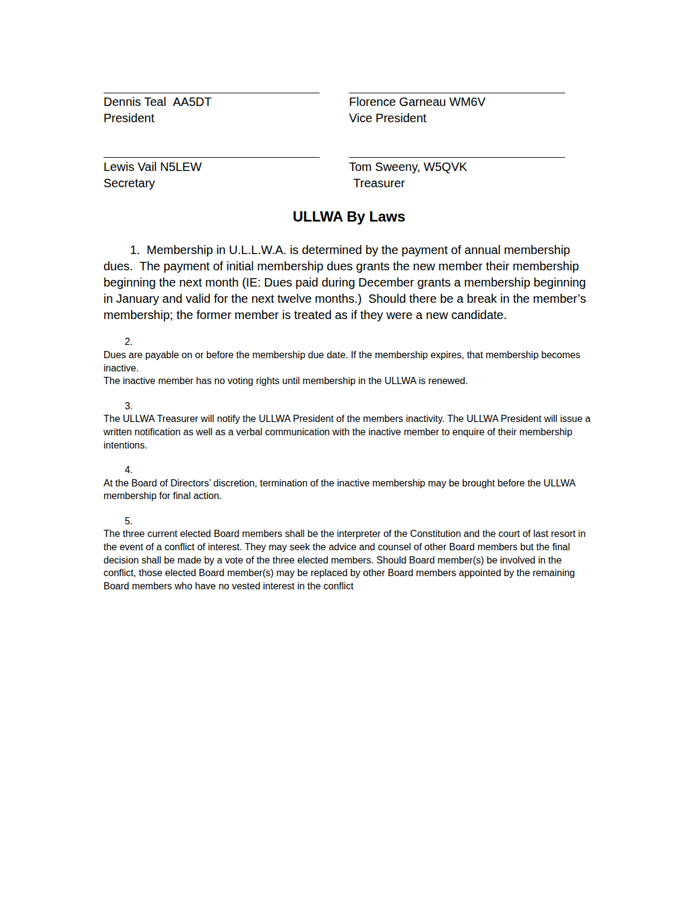| Dennis Teal AA5DT President | Florence Garneau WM6V Vice President |
| Lewis Vail N5LEW Secretary | Tom Sweeny, W5QVK Treasurer |
ULLWA By Laws
1. Membership in U.L.L.W.A. is determined by the payment of annual membership dues. The payment of initial membership dues grants the new member their membership beginning the next month (IE: Dues paid during December grants a membership beginning in January and valid for the next twelve months.) Should there be a break in the member’s membership; the former member is treated as if they were a new candidate.
2.
Dues are payable on or before the membership due date. If the membership expires, that membership becomes inactive.
The inactive member has no voting rights until membership in the ULLWA is renewed.
3.
The ULLWA Treasurer will notify the ULLWA President of the members inactivity. The ULLWA President will issue a written notification as well as a verbal communication with the inactive member to enquire of their membership intentions.
4.
At the Board of Directors’ discretion, termination of the inactive membership may be brought before the ULLWA membership for final action.
5.
The three current elected Board members shall be the interpreter of the Constitution and the court of last resort in the event of a conflict of interest. They may seek the advice and counsel of other Board members but the final decision shall be made by a vote of the three elected members. Should Board member(s) be involved in the conflict, those elected Board member(s) may be replaced by other Board members appointed by the remaining Board members who have no vested interest in the conflict